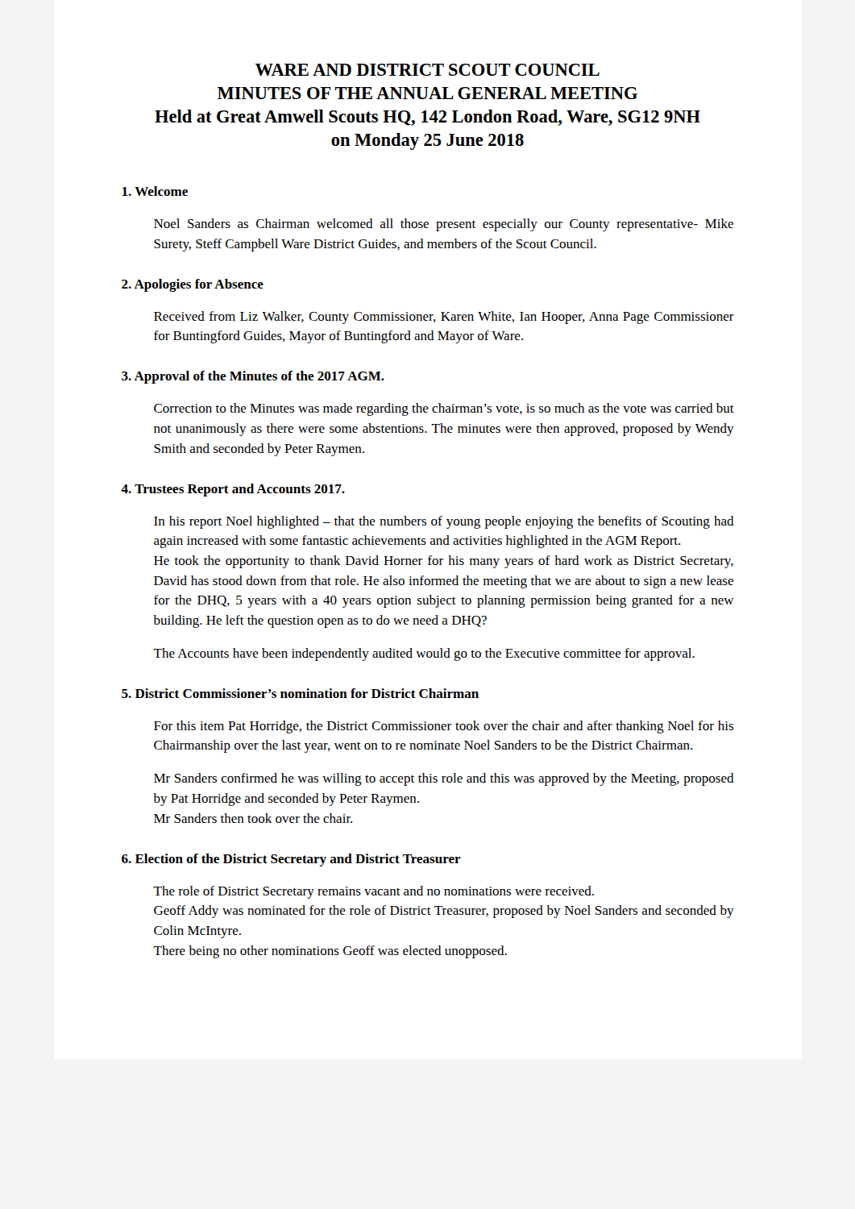WARE AND DISTRICT SCOUT COUNCIL
MINUTES OF THE ANNUAL GENERAL MEETING
Held at Great Amwell Scouts HQ, 142 London Road, Ware, SG12 9NH
on Monday 25 June 2018
1. Welcome
Noel Sanders as Chairman welcomed all those present especially our County representative- Mike Surety, Steff Campbell Ware District Guides, and members of the Scout Council.
2. Apologies for Absence
Received from Liz Walker, County Commissioner, Karen White, Ian Hooper, Anna Page Commissioner for Buntingford Guides, Mayor of Buntingford and Mayor of Ware.
3. Approval of the Minutes of the 2017 AGM.
Correction to the Minutes was made regarding the chairman’s vote, is so much as the vote was carried but not unanimously as there were some abstentions. The minutes were then approved, proposed by Wendy Smith and seconded by Peter Raymen.
4. Trustees Report and Accounts 2017.
In his report Noel highlighted – that the numbers of young people enjoying the benefits of Scouting had again increased with some fantastic achievements and activities highlighted in the AGM Report.
He took the opportunity to thank David Horner for his many years of hard work as District Secretary, David has stood down from that role. He also informed the meeting that we are about to sign a new lease for the DHQ, 5 years with a 40 years option subject to planning permission being granted for a new building. He left the question open as to do we need a DHQ?
The Accounts have been independently audited would go to the Executive committee for approval.
5. District Commissioner’s nomination for District Chairman
For this item Pat Horridge, the District Commissioner took over the chair and after thanking Noel for his Chairmanship over the last year, went on to re nominate Noel Sanders to be the District Chairman.
Mr Sanders confirmed he was willing to accept this role and this was approved by the Meeting, proposed by Pat Horridge and seconded by Peter Raymen.
Mr Sanders then took over the chair.
6. Election of the District Secretary and District Treasurer
The role of District Secretary remains vacant and no nominations were received.
Geoff Addy was nominated for the role of District Treasurer, proposed by Noel Sanders and seconded by Colin McIntyre.
There being no other nominations Geoff was elected unopposed.